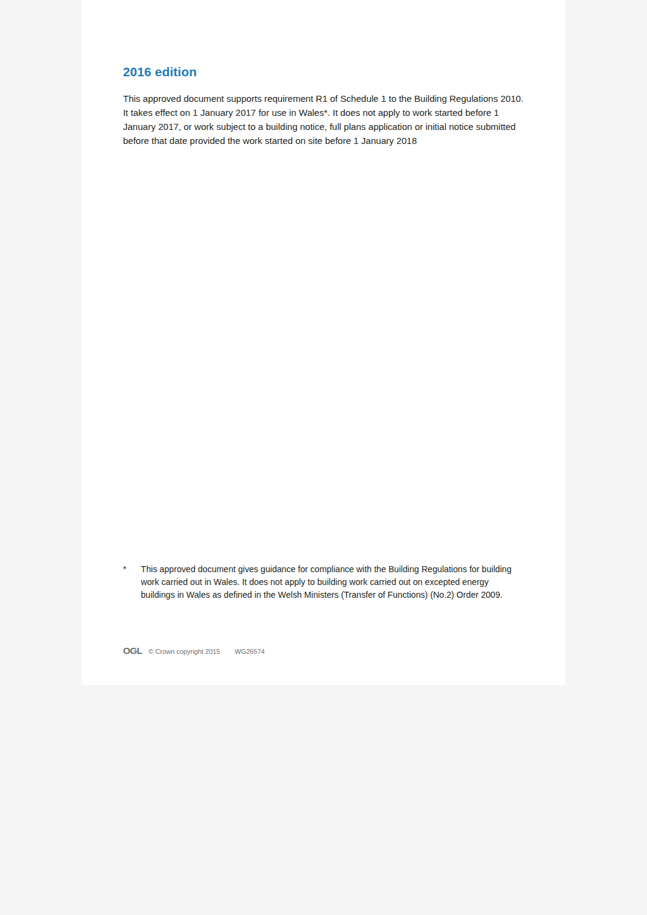2016 edition
This approved document supports requirement R1 of Schedule 1 to the Building Regulations 2010. It takes effect on 1 January 2017 for use in Wales*. It does not apply to work started before 1 January 2017, or work subject to a building notice, full plans application or initial notice submitted before that date provided the work started on site before 1 January 2018
*
This approved document gives guidance for compliance with the Building Regulations for building work carried out in Wales. It does not apply to building work carried out on excepted energy buildings in Wales as defined in the Welsh Ministers (Transfer of Functions) (No.2) Order 2009.
OGL © Crown copyright 2015 WG26574